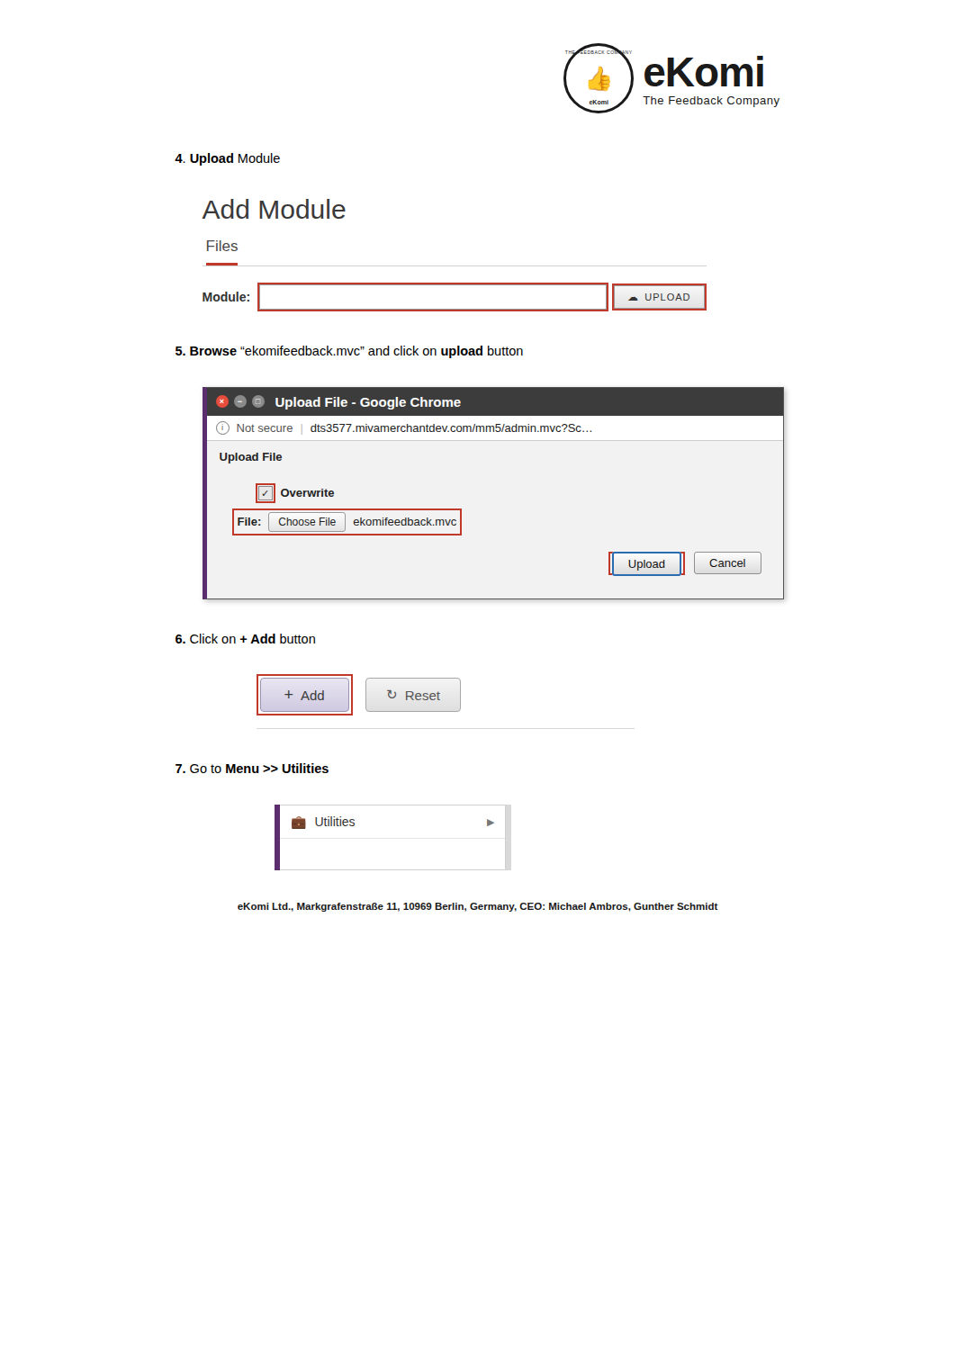THE FEEDBACK COMPANY 👍 eKomi
e Komi
The Feedback Company
4. Upload Module
Add Module
Files
Module:
☁UPLOAD
5. Browse “ekomifeedback.mvc” and click on upload button
× − □ Upload File - Google Chrome
i Not secure | dts3577.mivamerchantdev.com/mm5/admin.mvc?Sc…
Upload File
✓ Overwrite
File: Choose File ekomifeedback.mvc
Upload Cancel
6. Click on + Add button
+ Add ↻ Reset
7. Go to Menu >> Utilities
💼 Utilities ▶
eKomi Ltd., Markgrafenstraße 11, 10969 Berlin, Germany, CEO: Michael Ambros, Gunther Schmidt